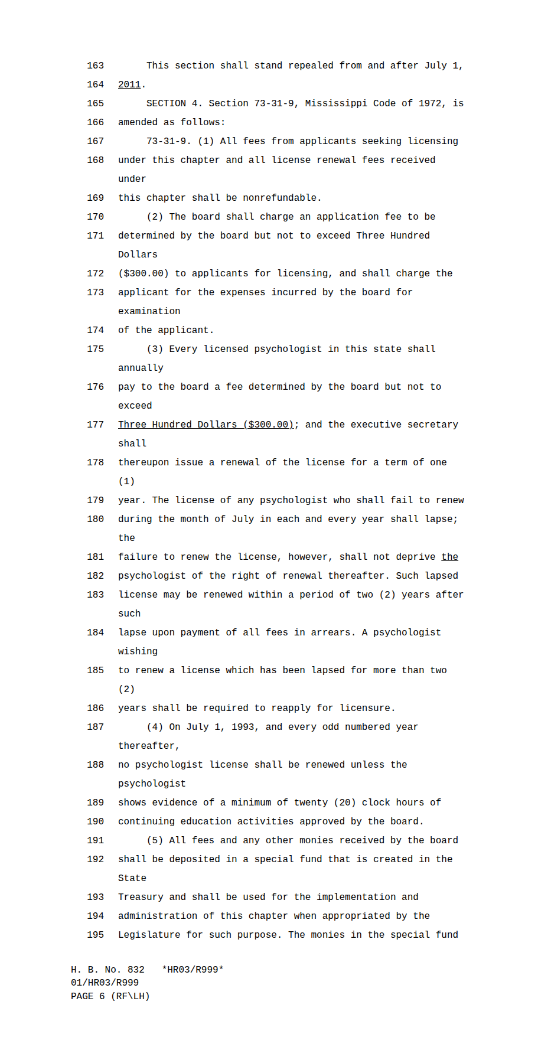163 This section shall stand repealed from and after July 1,
1642011.
165 SECTION 4. Section 73-31-9, Mississippi Code of 1972, is
166 amended as follows:
16773-31-9. (1) All fees from applicants seeking licensing
168 under this chapter and all license renewal fees received under
169 this chapter shall be nonrefundable.
170(2) The board shall charge an application fee to be
171 determined by the board but not to exceed Three Hundred Dollars
172($300.00) to applicants for licensing, and shall charge the
173 applicant for the expenses incurred by the board for examination
174 of the applicant.
175(3) Every licensed psychologist in this state shall annually
176 pay to the board a fee determined by the board but not to exceed
177 Three Hundred Dollars ($300.00); and the executive secretary shall
178 thereupon issue a renewal of the license for a term of one (1)
179 year. The license of any psychologist who shall fail to renew
180 during the month of July in each and every year shall lapse; the
181 failure to renew the license, however, shall not deprive the
182 psychologist of the right of renewal thereafter. Such lapsed
183 license may be renewed within a period of two (2) years after such
184 lapse upon payment of all fees in arrears. A psychologist wishing
185 to renew a license which has been lapsed for more than two (2)
186 years shall be required to reapply for licensure.
187(4) On July 1, 1993, and every odd numbered year thereafter,
188 no psychologist license shall be renewed unless the psychologist
189 shows evidence of a minimum of twenty (20) clock hours of
190 continuing education activities approved by the board.
191(5) All fees and any other monies received by the board
192 shall be deposited in a special fund that is created in the State
193 Treasury and shall be used for the implementation and
194 administration of this chapter when appropriated by the
195 Legislature for such purpose. The monies in the special fund
H. B. No. 832 *HR03/R999*
01/HR03/R999
PAGE 6 (RF\LH)